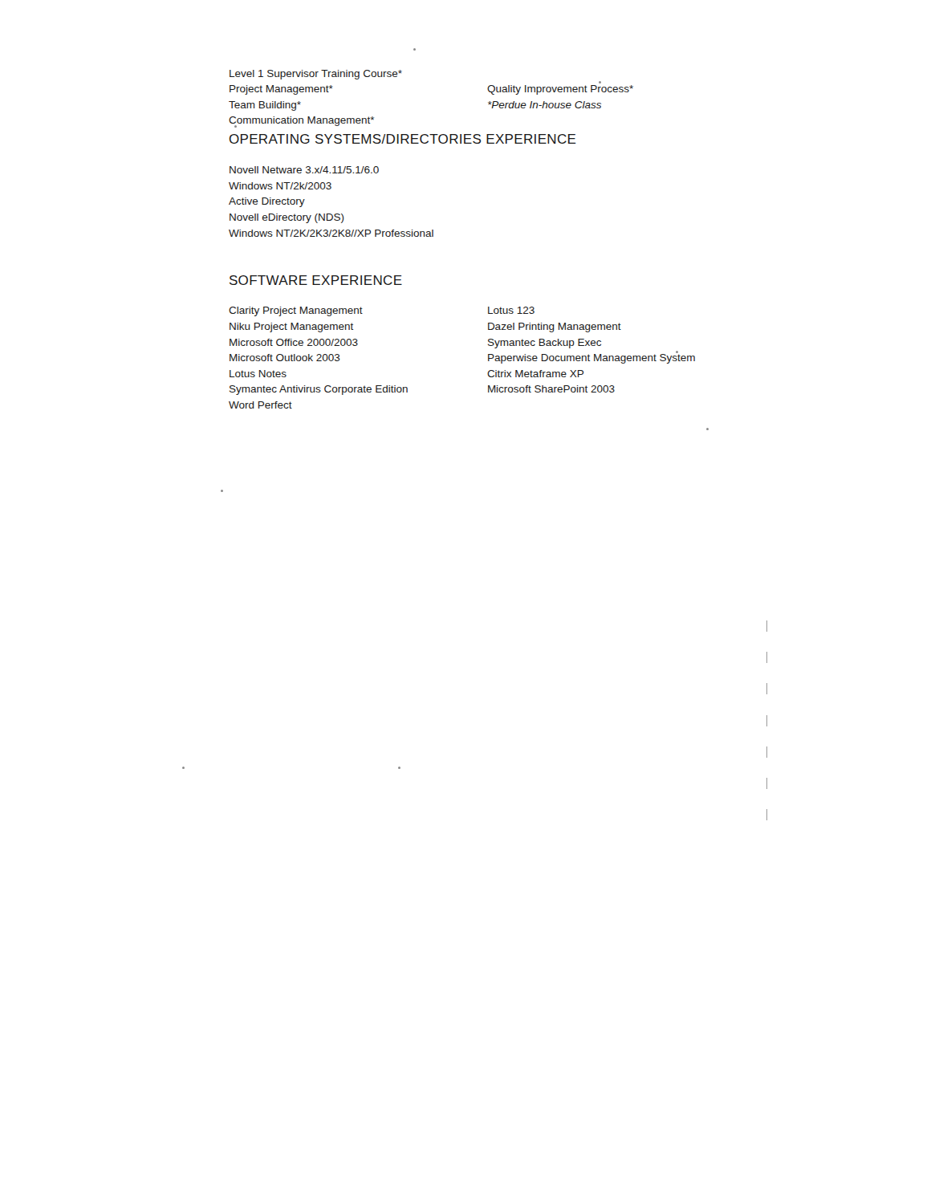Level 1 Supervisor Training Course*
Project Management*
Team Building*
Communication Management*
Quality Improvement Process*
*Perdue In-house Class
OPERATING SYSTEMS/DIRECTORIES EXPERIENCE
Novell Netware 3.x/4.11/5.1/6.0
Windows NT/2k/2003
Active Directory
Novell eDirectory (NDS)
Windows NT/2K/2K3/2K8//XP Professional
SOFTWARE EXPERIENCE
Clarity Project Management
Niku Project Management
Microsoft Office 2000/2003
Microsoft Outlook 2003
Lotus Notes
Symantec Antivirus Corporate Edition
Word Perfect
Lotus 123
Dazel Printing Management
Symantec Backup Exec
Paperwise Document Management System
Citrix Metaframe XP
Microsoft SharePoint 2003